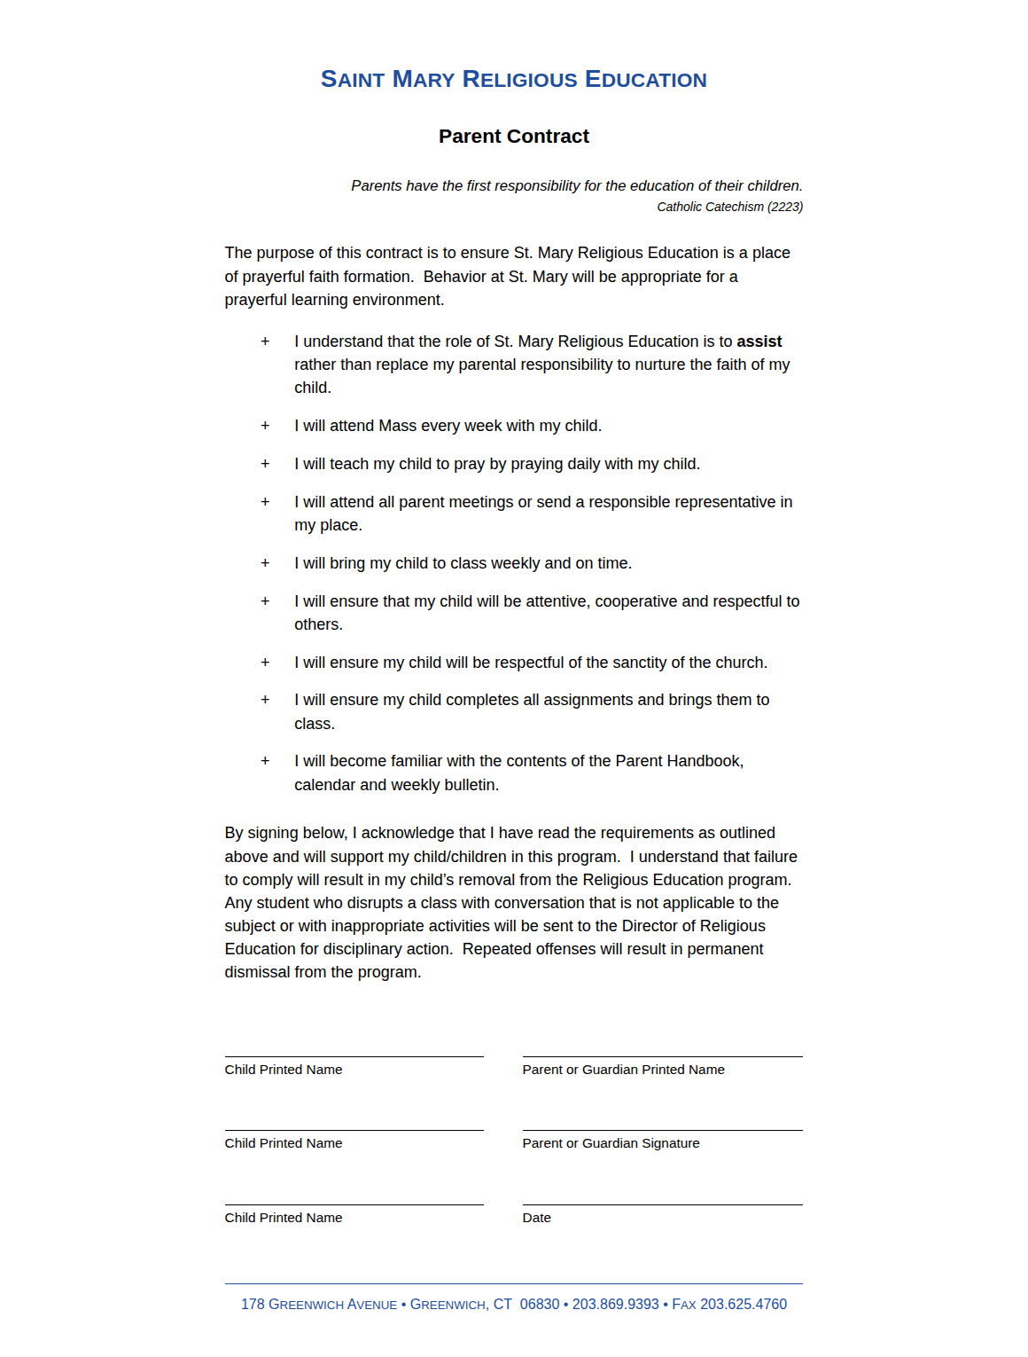SAINT MARY RELIGIOUS EDUCATION
Parent Contract
Parents have the first responsibility for the education of their children. Catholic Catechism (2223)
The purpose of this contract is to ensure St. Mary Religious Education is a place of prayerful faith formation. Behavior at St. Mary will be appropriate for a prayerful learning environment.
I understand that the role of St. Mary Religious Education is to assist rather than replace my parental responsibility to nurture the faith of my child.
I will attend Mass every week with my child.
I will teach my child to pray by praying daily with my child.
I will attend all parent meetings or send a responsible representative in my place.
I will bring my child to class weekly and on time.
I will ensure that my child will be attentive, cooperative and respectful to others.
I will ensure my child will be respectful of the sanctity of the church.
I will ensure my child completes all assignments and brings them to class.
I will become familiar with the contents of the Parent Handbook, calendar and weekly bulletin.
By signing below, I acknowledge that I have read the requirements as outlined above and will support my child/children in this program. I understand that failure to comply will result in my child’s removal from the Religious Education program. Any student who disrupts a class with conversation that is not applicable to the subject or with inappropriate activities will be sent to the Director of Religious Education for disciplinary action. Repeated offenses will result in permanent dismissal from the program.
| Child Printed Name | Parent or Guardian Printed Name |
| Child Printed Name | Parent or Guardian Signature |
| Child Printed Name | Date |
178 GREENWICH AVENUE • GREENWICH, CT 06830 • 203.869.9393 • FAX 203.625.4760